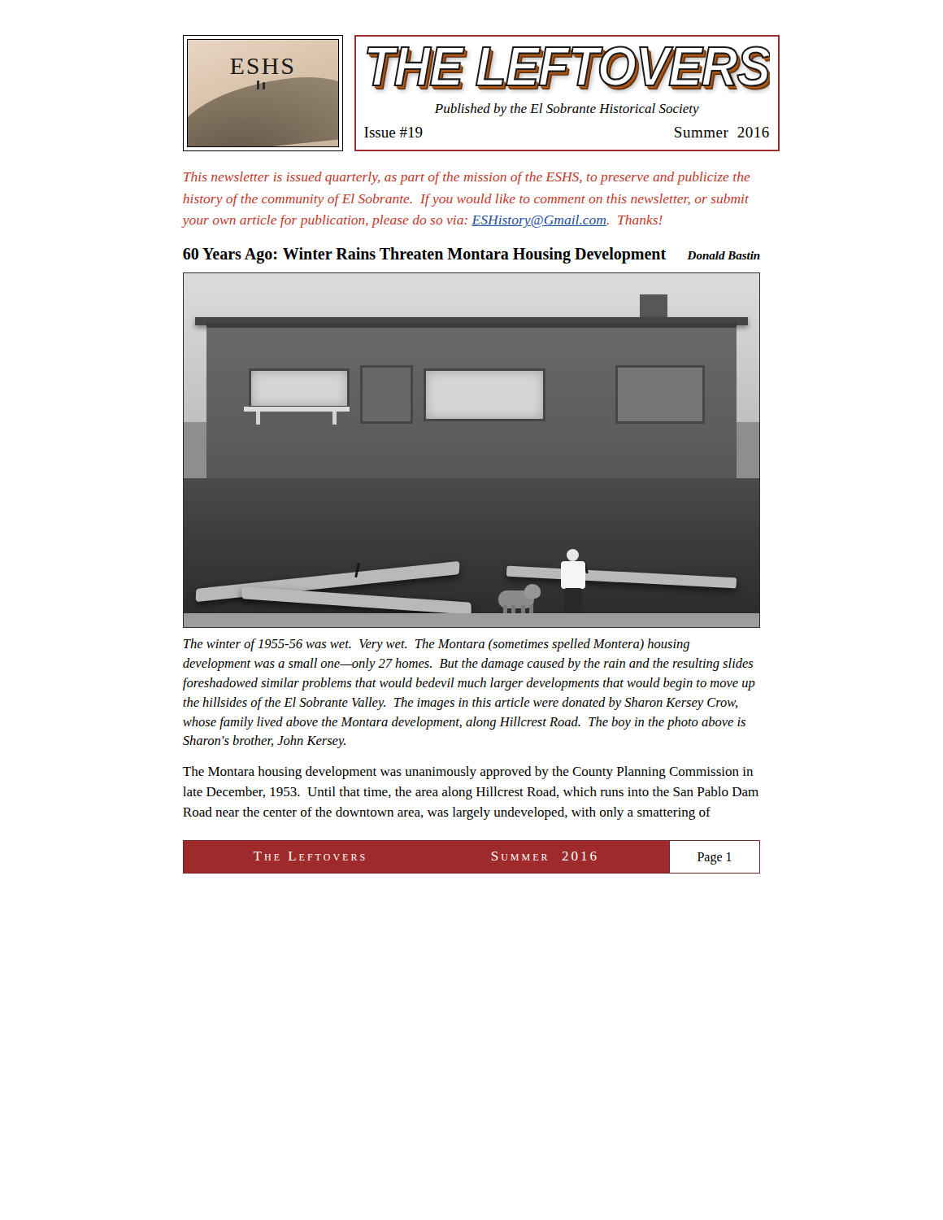ESHS
THE LEFTOVERS
Published by the El Sobrante Historical Society
Issue #19 Summer 2016
This newsletter is issued quarterly, as part of the mission of the ESHS, to preserve and publicize the history of the community of El Sobrante. If you would like to comment on this newsletter, or submit your own article for publication, please do so via: ESHistory@Gmail.com. Thanks!
60 Years Ago: Winter Rains Threaten Montara Housing Development Donald Bastin
The winter of 1955-56 was wet. Very wet. The Montara (sometimes spelled Montera) housing development was a small one—only 27 homes. But the damage caused by the rain and the resulting slides foreshadowed similar problems that would bedevil much larger developments that would begin to move up the hillsides of the El Sobrante Valley. The images in this article were donated by Sharon Kersey Crow, whose family lived above the Montara development, along Hillcrest Road. The boy in the photo above is Sharon's brother, John Kersey.
The Montara housing development was unanimously approved by the County Planning Commission in late December, 1953. Until that time, the area along Hillcrest Road, which runs into the San Pablo Dam Road near the center of the downtown area, was largely undeveloped, with only a smattering of
The Leftovers Summer 2016
Page 1